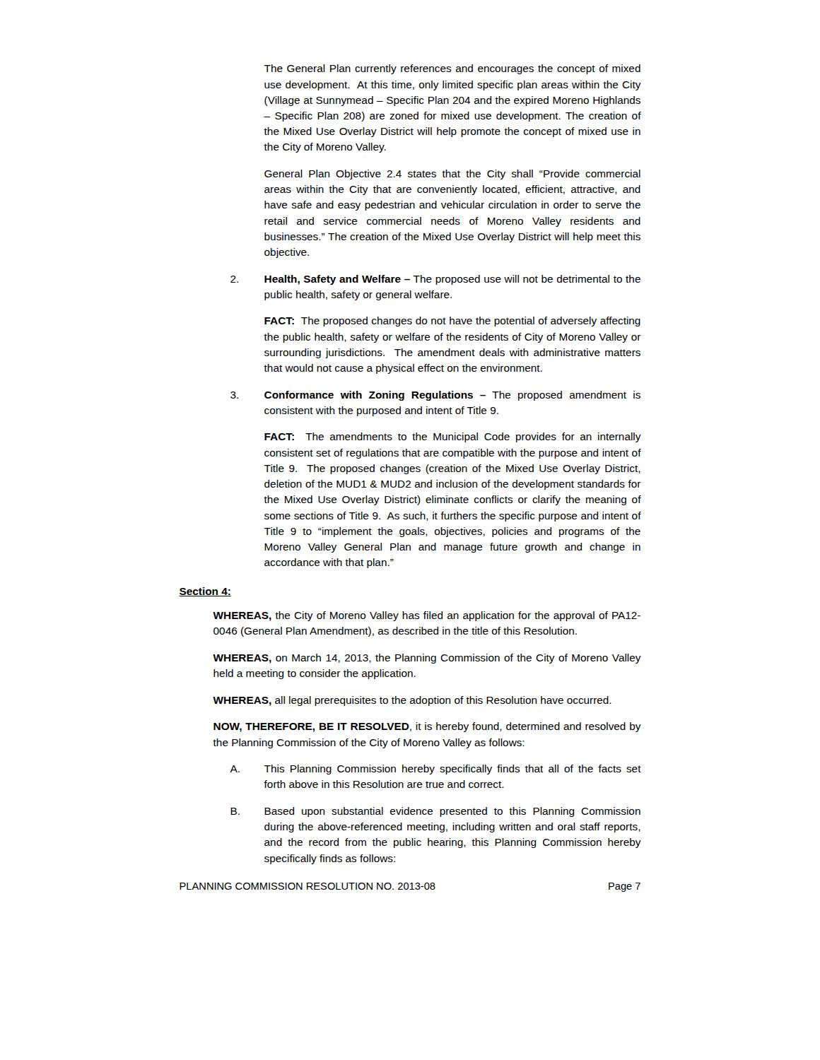The General Plan currently references and encourages the concept of mixed use development. At this time, only limited specific plan areas within the City (Village at Sunnymead – Specific Plan 204 and the expired Moreno Highlands – Specific Plan 208) are zoned for mixed use development. The creation of the Mixed Use Overlay District will help promote the concept of mixed use in the City of Moreno Valley.
General Plan Objective 2.4 states that the City shall “Provide commercial areas within the City that are conveniently located, efficient, attractive, and have safe and easy pedestrian and vehicular circulation in order to serve the retail and service commercial needs of Moreno Valley residents and businesses.” The creation of the Mixed Use Overlay District will help meet this objective.
2. Health, Safety and Welfare – The proposed use will not be detrimental to the public health, safety or general welfare.
FACT: The proposed changes do not have the potential of adversely affecting the public health, safety or welfare of the residents of City of Moreno Valley or surrounding jurisdictions. The amendment deals with administrative matters that would not cause a physical effect on the environment.
3. Conformance with Zoning Regulations – The proposed amendment is consistent with the purposed and intent of Title 9.
FACT: The amendments to the Municipal Code provides for an internally consistent set of regulations that are compatible with the purpose and intent of Title 9. The proposed changes (creation of the Mixed Use Overlay District, deletion of the MUD1 & MUD2 and inclusion of the development standards for the Mixed Use Overlay District) eliminate conflicts or clarify the meaning of some sections of Title 9. As such, it furthers the specific purpose and intent of Title 9 to “implement the goals, objectives, policies and programs of the Moreno Valley General Plan and manage future growth and change in accordance with that plan.”
Section 4:
WHEREAS, the City of Moreno Valley has filed an application for the approval of PA12-0046 (General Plan Amendment), as described in the title of this Resolution.
WHEREAS, on March 14, 2013, the Planning Commission of the City of Moreno Valley held a meeting to consider the application.
WHEREAS, all legal prerequisites to the adoption of this Resolution have occurred.
NOW, THEREFORE, BE IT RESOLVED, it is hereby found, determined and resolved by the Planning Commission of the City of Moreno Valley as follows:
A. This Planning Commission hereby specifically finds that all of the facts set forth above in this Resolution are true and correct.
B. Based upon substantial evidence presented to this Planning Commission during the above-referenced meeting, including written and oral staff reports, and the record from the public hearing, this Planning Commission hereby specifically finds as follows:
PLANNING COMMISSION RESOLUTION NO. 2013-08 Page 7